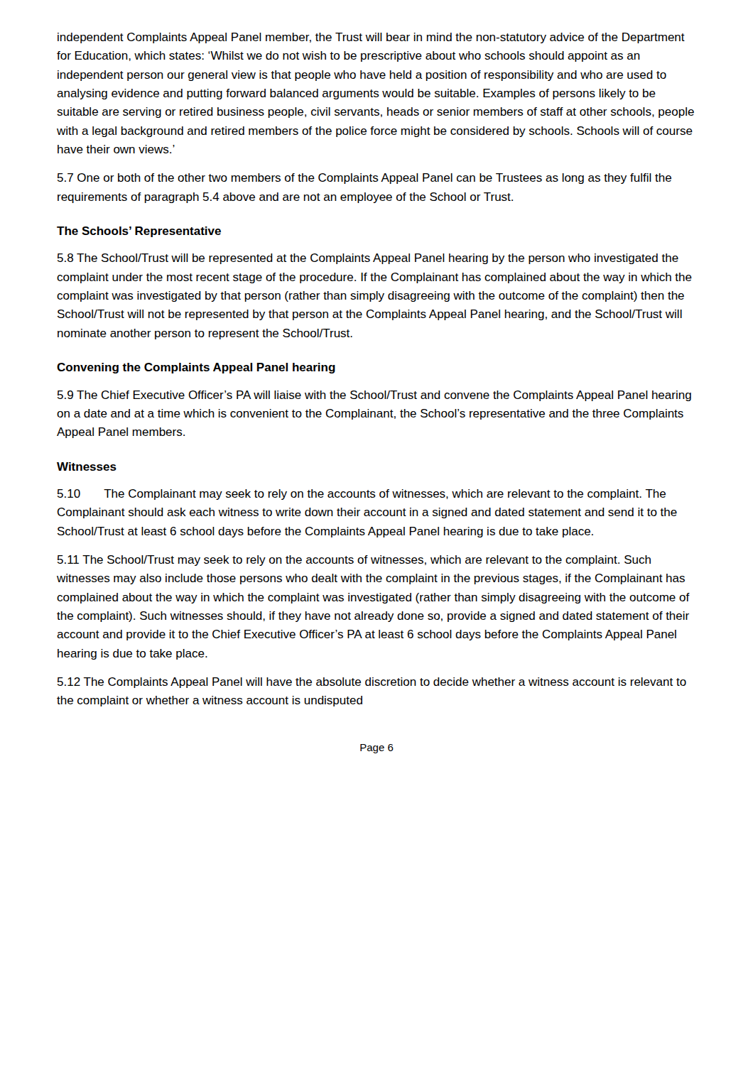independent Complaints Appeal Panel member, the Trust will bear in mind the non-statutory advice of the Department for Education, which states: ‘Whilst we do not wish to be prescriptive about who schools should appoint as an independent person our general view is that people who have held a position of responsibility and who are used to analysing evidence and putting forward balanced arguments would be suitable. Examples of persons likely to be suitable are serving or retired business people, civil servants, heads or senior members of staff at other schools, people with a legal background and retired members of the police force might be considered by schools. Schools will of course have their own views.’
5.7 One or both of the other two members of the Complaints Appeal Panel can be Trustees as long as they fulfil the requirements of paragraph 5.4 above and are not an employee of the School or Trust.
The Schools’ Representative
5.8 The School/Trust will be represented at the Complaints Appeal Panel hearing by the person who investigated the complaint under the most recent stage of the procedure. If the Complainant has complained about the way in which the complaint was investigated by that person (rather than simply disagreeing with the outcome of the complaint) then the School/Trust will not be represented by that person at the Complaints Appeal Panel hearing, and the School/Trust will nominate another person to represent the School/Trust.
Convening the Complaints Appeal Panel hearing
5.9 The Chief Executive Officer’s PA will liaise with the School/Trust and convene the Complaints Appeal Panel hearing on a date and at a time which is convenient to the Complainant, the School’s representative and the three Complaints Appeal Panel members.
Witnesses
5.10 The Complainant may seek to rely on the accounts of witnesses, which are relevant to the complaint. The Complainant should ask each witness to write down their account in a signed and dated statement and send it to the School/Trust at least 6 school days before the Complaints Appeal Panel hearing is due to take place.
5.11 The School/Trust may seek to rely on the accounts of witnesses, which are relevant to the complaint. Such witnesses may also include those persons who dealt with the complaint in the previous stages, if the Complainant has complained about the way in which the complaint was investigated (rather than simply disagreeing with the outcome of the complaint). Such witnesses should, if they have not already done so, provide a signed and dated statement of their account and provide it to the Chief Executive Officer’s PA at least 6 school days before the Complaints Appeal Panel hearing is due to take place.
5.12 The Complaints Appeal Panel will have the absolute discretion to decide whether a witness account is relevant to the complaint or whether a witness account is undisputed
Page 6